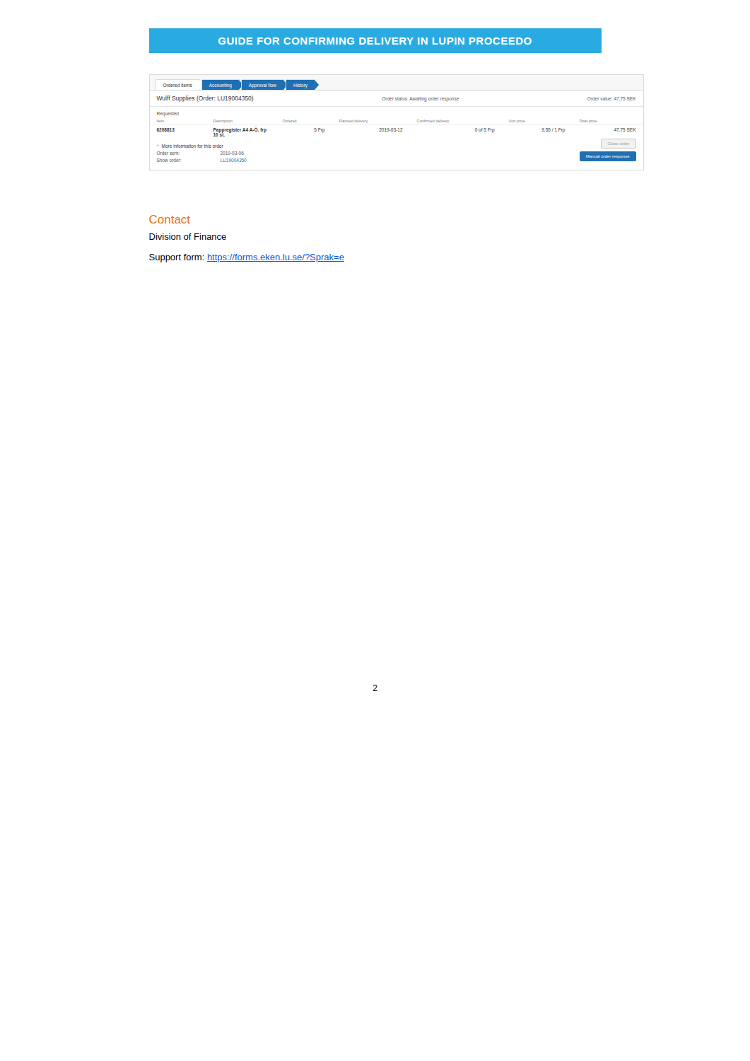GUIDE FOR CONFIRMING DELIVERY IN LUPIN PROCEEDO
Ordered items
Accounting
Approval flow
History
Wulff Supplies (Order: LU19004350)
Order status: Awaiting order response
Order value: 47,75 SEK
Requested
| Item | Description | Ordered | Planned delivery | Confirmed delivery | Unit price | Total price |
| --- | --- | --- | --- | --- | --- | --- |
| 6208813 | Pappregister A4 A-Ö. frp 10 st. | 5 Frp | 2019-03-12 | 0 of 5 Frp | 9,55 / 1 Frp | 47,75 SEK |
^More information for this order
Order sent:
2019-03-06
Show order:
LU19004350
Close order
Manual order response
Contact
Division of Finance
Support form: https://forms.eken.lu.se/?Sprak=e
2